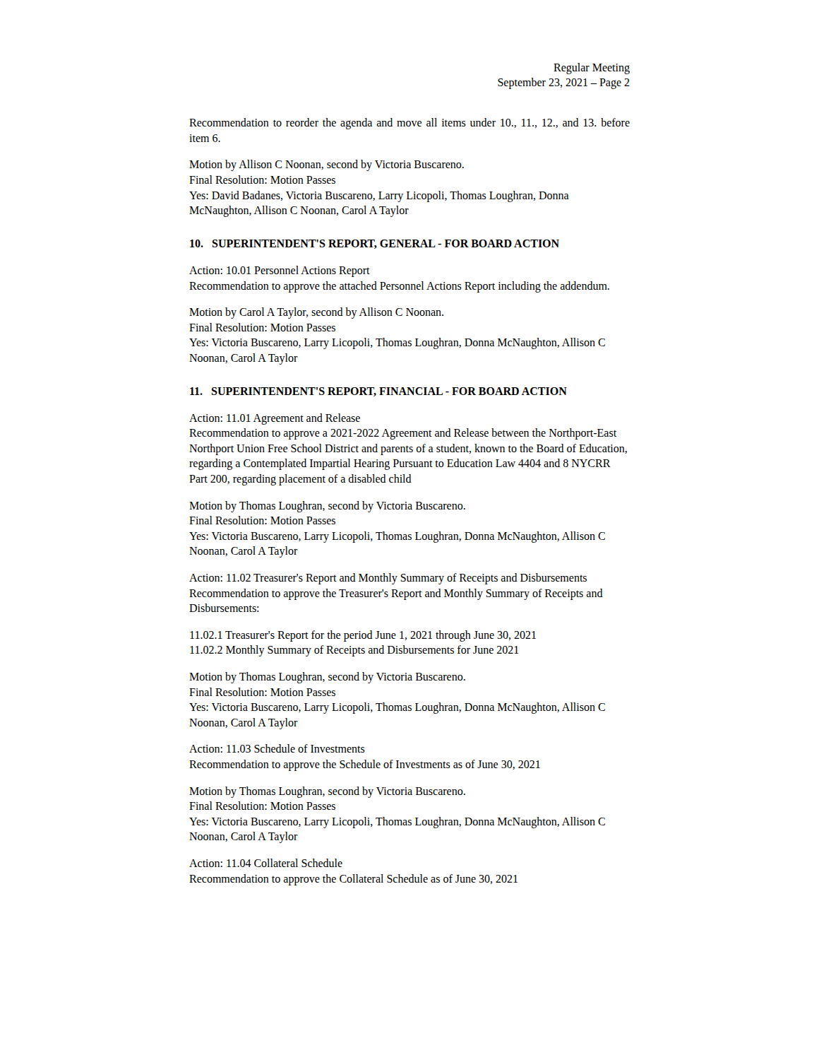Regular Meeting
September 23, 2021 – Page 2
Recommendation to reorder the agenda and move all items under 10., 11., 12., and 13. before item 6.
Motion by Allison C Noonan, second by Victoria Buscareno.
Final Resolution: Motion Passes
Yes: David Badanes, Victoria Buscareno, Larry Licopoli, Thomas Loughran, Donna McNaughton, Allison C Noonan, Carol A Taylor
10. SUPERINTENDENT'S REPORT, GENERAL - FOR BOARD ACTION
Action: 10.01 Personnel Actions Report
Recommendation to approve the attached Personnel Actions Report including the addendum.
Motion by Carol A Taylor, second by Allison C Noonan.
Final Resolution: Motion Passes
Yes: Victoria Buscareno, Larry Licopoli, Thomas Loughran, Donna McNaughton, Allison C Noonan, Carol A Taylor
11. SUPERINTENDENT'S REPORT, FINANCIAL - FOR BOARD ACTION
Action: 11.01 Agreement and Release
Recommendation to approve a 2021-2022 Agreement and Release between the Northport-East Northport Union Free School District and parents of a student, known to the Board of Education, regarding a Contemplated Impartial Hearing Pursuant to Education Law 4404 and 8 NYCRR Part 200, regarding placement of a disabled child
Motion by Thomas Loughran, second by Victoria Buscareno.
Final Resolution: Motion Passes
Yes: Victoria Buscareno, Larry Licopoli, Thomas Loughran, Donna McNaughton, Allison C Noonan, Carol A Taylor
Action: 11.02 Treasurer's Report and Monthly Summary of Receipts and Disbursements
Recommendation to approve the Treasurer's Report and Monthly Summary of Receipts and Disbursements:
11.02.1 Treasurer's Report for the period June 1, 2021 through June 30, 2021
11.02.2 Monthly Summary of Receipts and Disbursements for June 2021
Motion by Thomas Loughran, second by Victoria Buscareno.
Final Resolution: Motion Passes
Yes: Victoria Buscareno, Larry Licopoli, Thomas Loughran, Donna McNaughton, Allison C Noonan, Carol A Taylor
Action: 11.03 Schedule of Investments
Recommendation to approve the Schedule of Investments as of June 30, 2021
Motion by Thomas Loughran, second by Victoria Buscareno.
Final Resolution: Motion Passes
Yes: Victoria Buscareno, Larry Licopoli, Thomas Loughran, Donna McNaughton, Allison C Noonan, Carol A Taylor
Action: 11.04 Collateral Schedule
Recommendation to approve the Collateral Schedule as of June 30, 2021